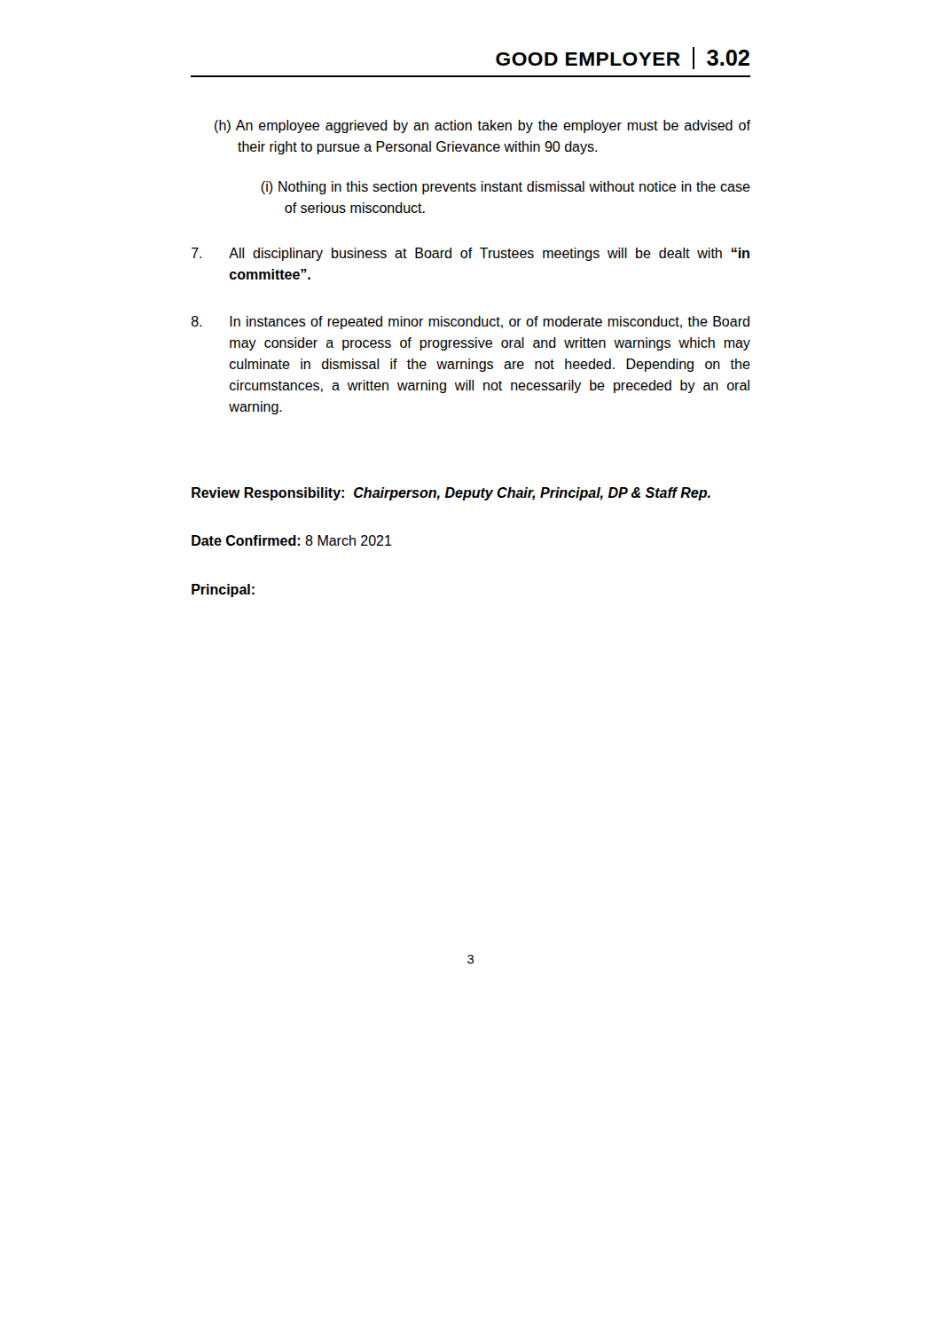GOOD EMPLOYER 3.02
(h) An employee aggrieved by an action taken by the employer must be advised of their right to pursue a Personal Grievance within 90 days. (i) Nothing in this section prevents instant dismissal without notice in the case of serious misconduct.
7. All disciplinary business at Board of Trustees meetings will be dealt with “in committee”.
8. In instances of repeated minor misconduct, or of moderate misconduct, the Board may consider a process of progressive oral and written warnings which may culminate in dismissal if the warnings are not heeded. Depending on the circumstances, a written warning will not necessarily be preceded by an oral warning.
Review Responsibility: Chairperson, Deputy Chair, Principal, DP & Staff Rep.
Date Confirmed: 8 March 2021
Principal:
3